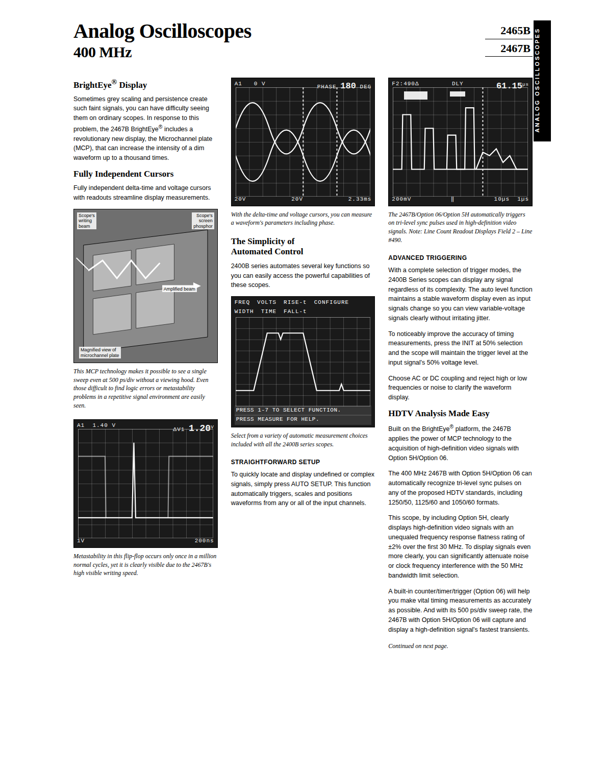ANALOG OSCILLOSCOPES
Analog Oscilloscopes 400 MHz
2465B 2467B
BrightEye® Display
Sometimes grey scaling and persistence create such faint signals, you can have difficulty seeing them on ordinary scopes. In response to this problem, the 2467B BrightEye® includes a revolutionary new display, the Microchannel plate (MCP), that can increase the intensity of a dim waveform up to a thousand times.
Fully Independent Cursors
Fully independent delta-time and voltage cursors with readouts streamline display measurements.
Scope's
writing
beam
Scope's
screen
phosphor
Amplified beam
Magnified view of
microchannel plate
This MCP technology makes it possible to see a single sweep even at 500 ps/div without a viewing hood. Even those difficult to find logic errors or metastability problems in a repetitive signal environment are easily seen.
A1 1.40 V ΔV1 1.20V
1V 200ns
Metastability in this flip-flop occurs only once in a million normal cycles, yet it is clearly visible due to the 2467B's high visible writing speed.
A1 0 V PHASE 180 DEG
20V 20V 2.33ms
With the delta-time and voltage cursors, you can measure a waveform's parameters including phase.
The Simplicity of
Automated Control
2400B series automates several key functions so you can easily access the powerful capabilities of these scopes.
FREQ VOLTS RISE-t CONFIGURE
WIDTH TIME FALL-t
PRESS 1-7 TO SELECT FUNCTION.
PRESS MEASURE FOR HELP.
Select from a variety of automatic measurement choices included with all the 2400B series scopes.
STRAIGHTFORWARD SETUP
To quickly locate and display undefined or complex signals, simply press AUTO SETUP. This function automatically triggers, scales and positions waveforms from any or all of the input channels.
F2:490Δ DLY 61.15µs
200mV ‖ 10µs 1µs
The 2467B/Option 06/Option 5H automatically triggers on tri-level sync pulses used in high-definition video signals. Note: Line Count Readout Displays Field 2 – Line #490.
ADVANCED TRIGGERING
With a complete selection of trigger modes, the 2400B Series scopes can display any signal regardless of its complexity. The auto level function maintains a stable waveform display even as input signals change so you can view variable-voltage signals clearly without irritating jitter.
To noticeably improve the accuracy of timing measurements, press the INIT at 50% selection and the scope will maintain the trigger level at the input signal's 50% voltage level.
Choose AC or DC coupling and reject high or low frequencies or noise to clarify the waveform display.
HDTV Analysis Made Easy
Built on the BrightEye® platform, the 2467B applies the power of MCP technology to the acquisition of high-definition video signals with Option 5H/Option 06.
The 400 MHz 2467B with Option 5H/Option 06 can automatically recognize tri-level sync pulses on any of the proposed HDTV standards, including 1250/50, 1125/60 and 1050/60 formats.
This scope, by including Option 5H, clearly displays high-definition video signals with an unequaled frequency response flatness rating of ±2% over the first 30 MHz. To display signals even more clearly, you can significantly attenuate noise or clock frequency interference with the 50 MHz bandwidth limit selection.
A built-in counter/timer/trigger (Option 06) will help you make vital timing measurements as accurately as possible. And with its 500 ps/div sweep rate, the 2467B with Option 5H/Option 06 will capture and display a high-definition signal's fastest transients.
Continued on next page.